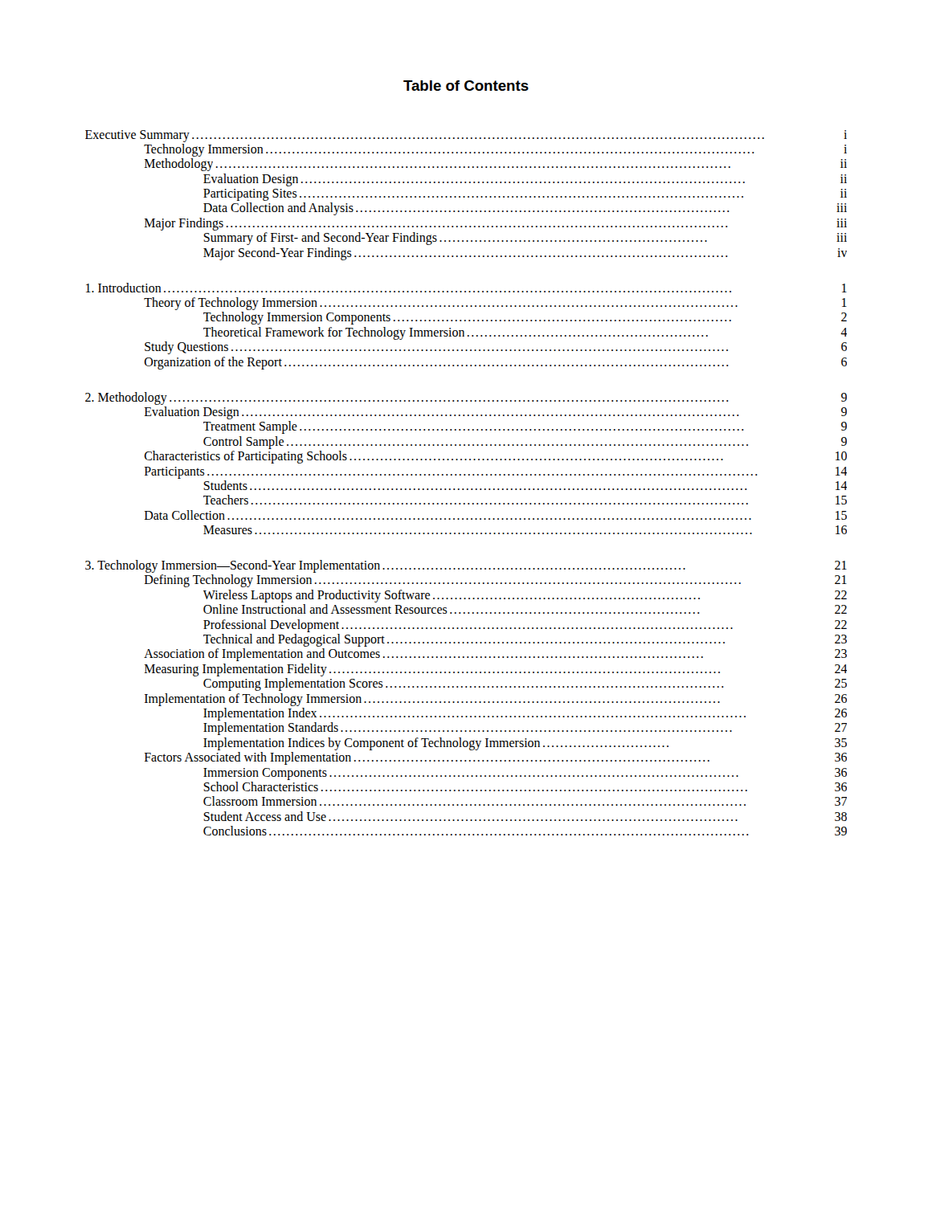Table of Contents
Executive Summary .................................................................................................................................. i
Technology Immersion ............................................................................................................... i
Methodology ..................................................................................................................... ii
Evaluation Design ..................................................................................................... ii
Participating Sites ..................................................................................................... ii
Data Collection and Analysis ..................................................................................... iii
Major Findings .................................................................................................................. iii
Summary of First- and Second-Year Findings ............................................................. iii
Major Second-Year Findings ..................................................................................... iv
1. Introduction ................................................................................................................................. 1
Theory of Technology Immersion ............................................................................................... 1
Technology Immersion Components ............................................................................. 2
Theoretical Framework for Technology Immersion ....................................................... 4
Study Questions ................................................................................................................. 6
Organization of the Report ..................................................................................................... 6
2. Methodology ............................................................................................................................... 9
Evaluation Design ................................................................................................................. 9
Treatment Sample ..................................................................................................... 9
Control Sample ......................................................................................................... 9
Characteristics of Participating Schools ..................................................................................... 10
Participants ............................................................................................................................. 14
Students ................................................................................................................. 14
Teachers ................................................................................................................. 15
Data Collection ....................................................................................................................... 15
Measures ................................................................................................................. 16
3. Technology Immersion—Second-Year Implementation ..................................................................... 21
Defining Technology Immersion ................................................................................................. 21
Wireless Laptops and Productivity Software ............................................................. 22
Online Instructional and Assessment Resources ......................................................... 22
Professional Development ......................................................................................... 22
Technical and Pedagogical Support ............................................................................. 23
Association of Implementation and Outcomes ......................................................................... 23
Measuring Implementation Fidelity ......................................................................................... 24
Computing Implementation Scores ............................................................................. 25
Implementation of Technology Immersion ................................................................................. 26
Implementation Index ................................................................................................. 26
Implementation Standards ......................................................................................... 27
Implementation Indices by Component of Technology Immersion ............................. 35
Factors Associated with Implementation ................................................................................. 36
Immersion Components ............................................................................................. 36
School Characteristics ................................................................................................. 36
Classroom Immersion ................................................................................................. 37
Student Access and Use ............................................................................................. 38
Conclusions ............................................................................................................. 39